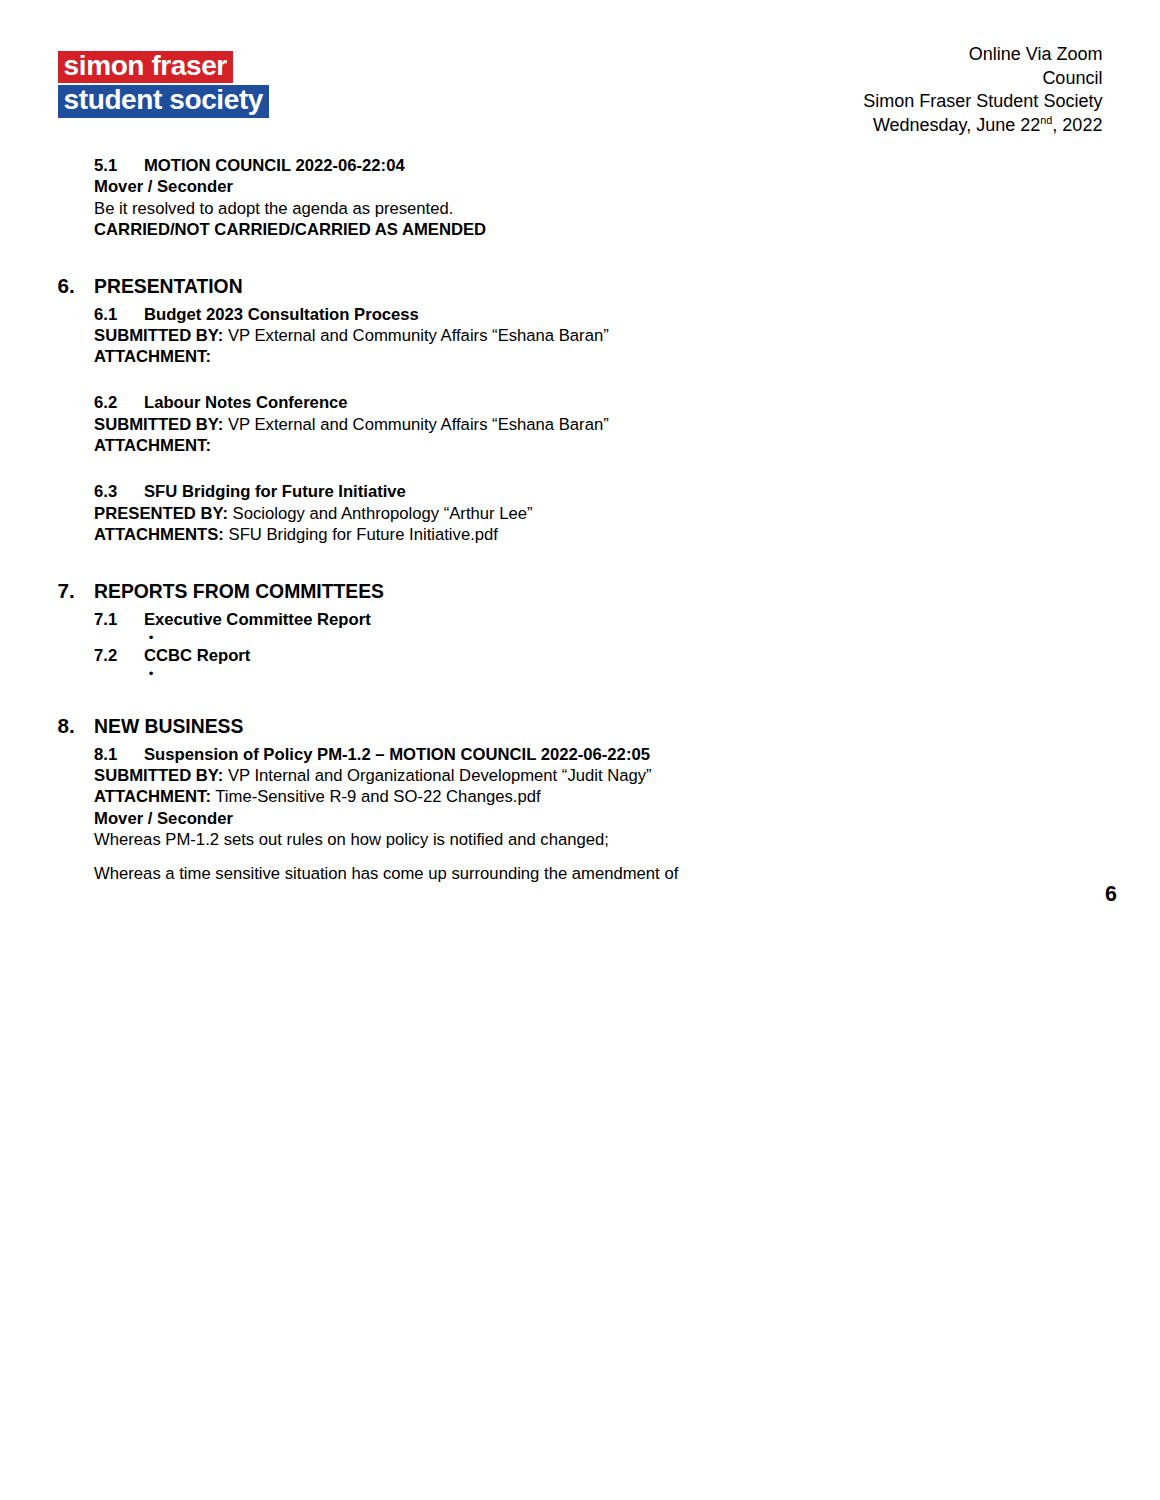simon fraser
student society
Online Via Zoom
Council
Simon Fraser Student Society
Wednesday, June 22nd, 2022
5.1 MOTION COUNCIL 2022-06-22:04
Mover / Seconder
Be it resolved to adopt the agenda as presented.
CARRIED/NOT CARRIED/CARRIED AS AMENDED
6. PRESENTATION
6.1 Budget 2023 Consultation Process
SUBMITTED BY: VP External and Community Affairs “Eshana Baran”
ATTACHMENT:
6.2 Labour Notes Conference
SUBMITTED BY: VP External and Community Affairs “Eshana Baran”
ATTACHMENT:
6.3 SFU Bridging for Future Initiative
PRESENTED BY: Sociology and Anthropology “Arthur Lee”
ATTACHMENTS: SFU Bridging for Future Initiative.pdf
7. REPORTS FROM COMMITTEES
7.1 Executive Committee Report
7.2 CCBC Report
8. NEW BUSINESS
8.1 Suspension of Policy PM-1.2 – MOTION COUNCIL 2022-06-22:05
SUBMITTED BY: VP Internal and Organizational Development “Judit Nagy”
ATTACHMENT: Time-Sensitive R-9 and SO-22 Changes.pdf
Mover / Seconder
Whereas PM-1.2 sets out rules on how policy is notified and changed;
Whereas a time sensitive situation has come up surrounding the amendment of
6